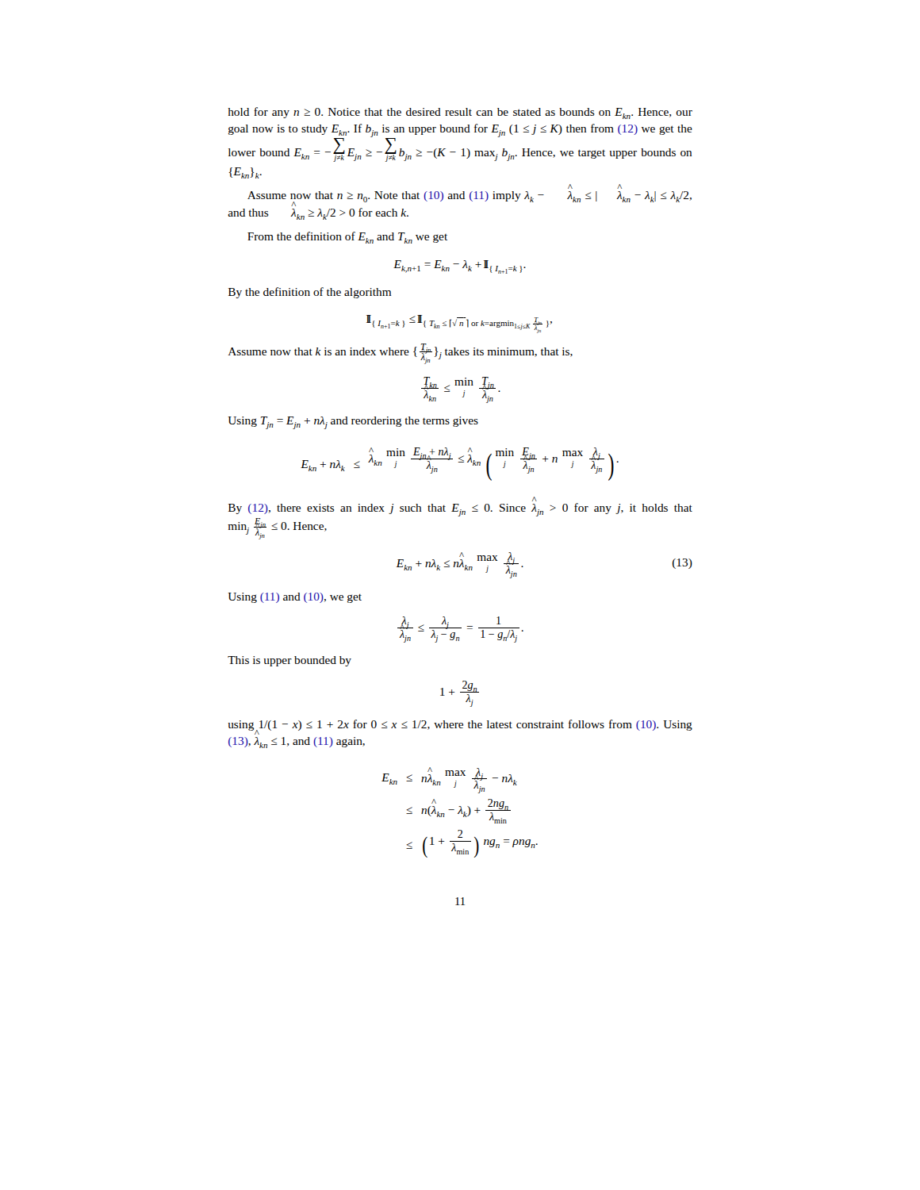hold for any n ≥ 0. Notice that the desired result can be stated as bounds on Ekn. Hence, our goal now is to study Ekn. If bjn is an upper bound for Ejn (1 ≤ j ≤ K) then from (12) we get the lower bound Ekn = −∑j≠k Ejn ≥ −∑j≠k bjn ≥ −(K − 1) maxj bjn. Hence, we target upper bounds on {Ekn}k.
Assume now that n ≥ n0. Note that (10) and (11) imply λk − ^λkn ≤ |^λkn − λk| ≤ λk/2, and thus ^λkn ≥ λk/2 > 0 for each k.
From the definition of Ekn and Tkn we get
Ek,n+1 = Ekn − λk + I{ In+1=k }.
By the definition of the algorithm
I{ In+1=k } ≤ I{ Tkn ≤ ⌈√ n ⌉ or k=argmin1≤j≤K Tjn^λjn },
Assume now that k is an index where {Tjn^λjn}j takes its minimum, that is,
Tkn^λkn ≤ min j Tjn^λjn.
Using Tjn = Ejn + nλj and reordering the terms gives
Ekn + nλk
≤
^λkn min j Ejn + nλj^λjn ≤ ^λkn (min j Ejn^λjn + n max j λj^λjn).
By (12), there exists an index j such that Ejn ≤ 0. Since ^λjn > 0 for any j, it holds that minj Ejn^λjn ≤ 0. Hence,
Ekn + nλk ≤ n^λkn max j λj^λjn. (13)
Using (11) and (10), we get
λj^λjn ≤ λj λj − gn = 11 − gn/λj.
This is upper bounded by
1 + 2gn λj
using 1/(1 − x) ≤ 1 + 2x for 0 ≤ x ≤ 1/2, where the latest constraint follows from (10). Using (13), ^λkn ≤ 1, and (11) again,
Ekn
≤
n^λkn max j λj^λjn − nλk
≤
n(^λkn − λk) + 2ngn λmin
≤
(1 + 2 λmin) ngn = ρngn.
11